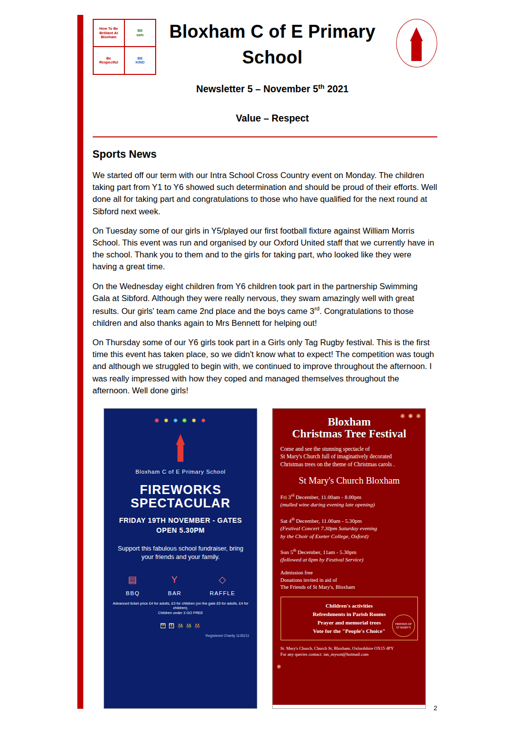How To Be
Brilliant At
Bloxham
BE
safe
Be
Respectful
BE
KIND
Bloxham C of E Primary School
Newsletter 5 – November 5th 2021
Value – Respect
Sports News
We started off our term with our Intra School Cross Country event on Monday. The children taking part from Y1 to Y6 showed such determination and should be proud of their efforts. Well done all for taking part and congratulations to those who have qualified for the next round at Sibford next week.
On Tuesday some of our girls in Y5/played our first football fixture against William Morris School. This event was run and organised by our Oxford United staff that we currently have in the school. Thank you to them and to the girls for taking part, who looked like they were having a great time.
On the Wednesday eight children from Y6 children took part in the partnership Swimming Gala at Sibford. Although they were really nervous, they swam amazingly well with great results. Our girls' team came 2nd place and the boys came 3rd. Congratulations to those children and also thanks again to Mrs Bennett for helping out!
On Thursday some of our Y6 girls took part in a Girls only Tag Rugby festival. This is the first time this event has taken place, so we didn't know what to expect! The competition was tough and although we struggled to begin with, we continued to improve throughout the afternoon. I was really impressed with how they coped and managed themselves throughout the afternoon. Well done girls!
✺ ✹ ✸ ✺ ✹ ✸
Bloxham C of E Primary School
FIREWORKS SPECTACULAR
FRIDAY 19TH NOVEMBER - GATES OPEN 5.30PM
Support this fabulous school fundraiser, bring your friends and your family.
▤BBQ
YBAR
◇RAFFLE
Advanced ticket price £4 for adults, £3 for children (on the gate £5 for adults, £4 for children).
Children under 3 GO FREE
👪 👨‍👩‍👧‍👦 👫 👬 👭
Registered Charity 1135211
❄ ❅ ❄
Bloxham
Christmas Tree Festival
Come and see the stunning spectacle of
St Mary's Church full of imaginatively decorated
Christmas trees on the theme of Christmas carols .
St Mary's Church Bloxham
Fri 3rd December, 11.00am - 8.00pm
(mulled wine during evening late opening)
Sat 4th December, 11.00am - 5.30pm
(Festival Concert 7.30pm Saturday evening
by the Choir of Exeter College, Oxford)
Sun 5th December, 11am - 5.30pm
(followed at 6pm by Festival Service)
Admission free
Donations invited in aid of
The Friends of St Mary's, Bloxham
Children's activities
Refreshments in Parish Rooms
Prayer and memorial trees
Vote for the "People's Choice"
FRIENDS OF ST MARY'S
St. Mary's Church, Church St, Bloxham, Oxfordshire OX15 4PY
For any queries contact: ian_myson@hotmail.com
❄
2